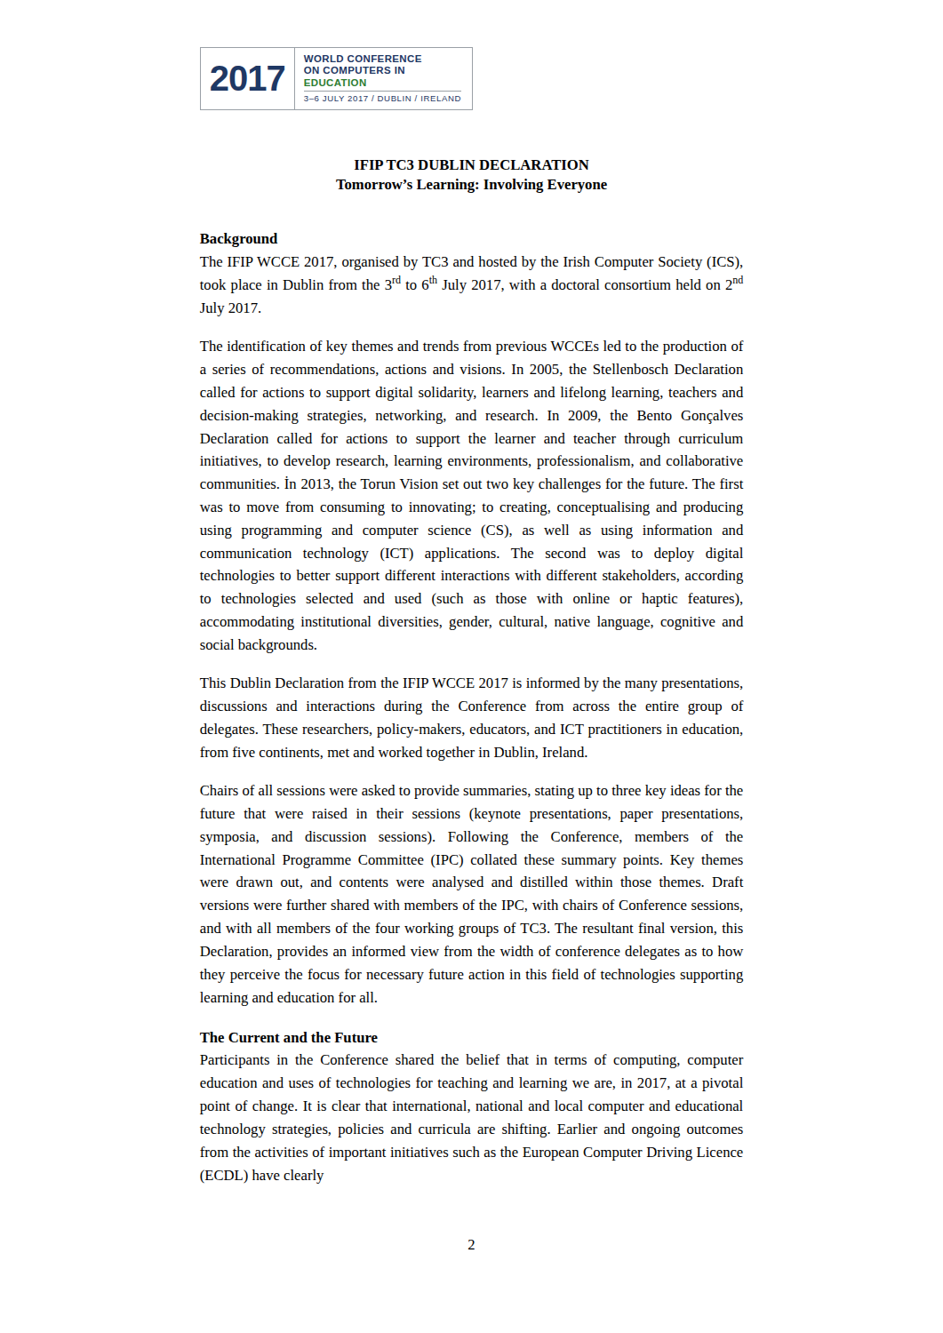| 2017 | World Conference on Computers in Education 3–6 July 2017 / Dublin / Ireland |
IFIP TC3 DUBLIN DECLARATION Tomorrow’s Learning: Involving Everyone
Background
The IFIP WCCE 2017, organised by TC3 and hosted by the Irish Computer Society (ICS), took place in Dublin from the 3rd to 6th July 2017, with a doctoral consortium held on 2nd July 2017.
The identification of key themes and trends from previous WCCEs led to the production of a series of recommendations, actions and visions. In 2005, the Stellenbosch Declaration called for actions to support digital solidarity, learners and lifelong learning, teachers and decision-making strategies, networking, and research. In 2009, the Bento Gonçalves Declaration called for actions to support the learner and teacher through curriculum initiatives, to develop research, learning environments, professionalism, and collaborative communities. İn 2013, the Torun Vision set out two key challenges for the future. The first was to move from consuming to innovating; to creating, conceptualising and producing using programming and computer science (CS), as well as using information and communication technology (ICT) applications. The second was to deploy digital technologies to better support different interactions with different stakeholders, according to technologies selected and used (such as those with online or haptic features), accommodating institutional diversities, gender, cultural, native language, cognitive and social backgrounds.
This Dublin Declaration from the IFIP WCCE 2017 is informed by the many presentations, discussions and interactions during the Conference from across the entire group of delegates. These researchers, policy-makers, educators, and ICT practitioners in education, from five continents, met and worked together in Dublin, Ireland.
Chairs of all sessions were asked to provide summaries, stating up to three key ideas for the future that were raised in their sessions (keynote presentations, paper presentations, symposia, and discussion sessions). Following the Conference, members of the International Programme Committee (IPC) collated these summary points. Key themes were drawn out, and contents were analysed and distilled within those themes. Draft versions were further shared with members of the IPC, with chairs of Conference sessions, and with all members of the four working groups of TC3. The resultant final version, this Declaration, provides an informed view from the width of conference delegates as to how they perceive the focus for necessary future action in this field of technologies supporting learning and education for all.
The Current and the Future
Participants in the Conference shared the belief that in terms of computing, computer education and uses of technologies for teaching and learning we are, in 2017, at a pivotal point of change. It is clear that international, national and local computer and educational technology strategies, policies and curricula are shifting. Earlier and ongoing outcomes from the activities of important initiatives such as the European Computer Driving Licence (ECDL) have clearly
2